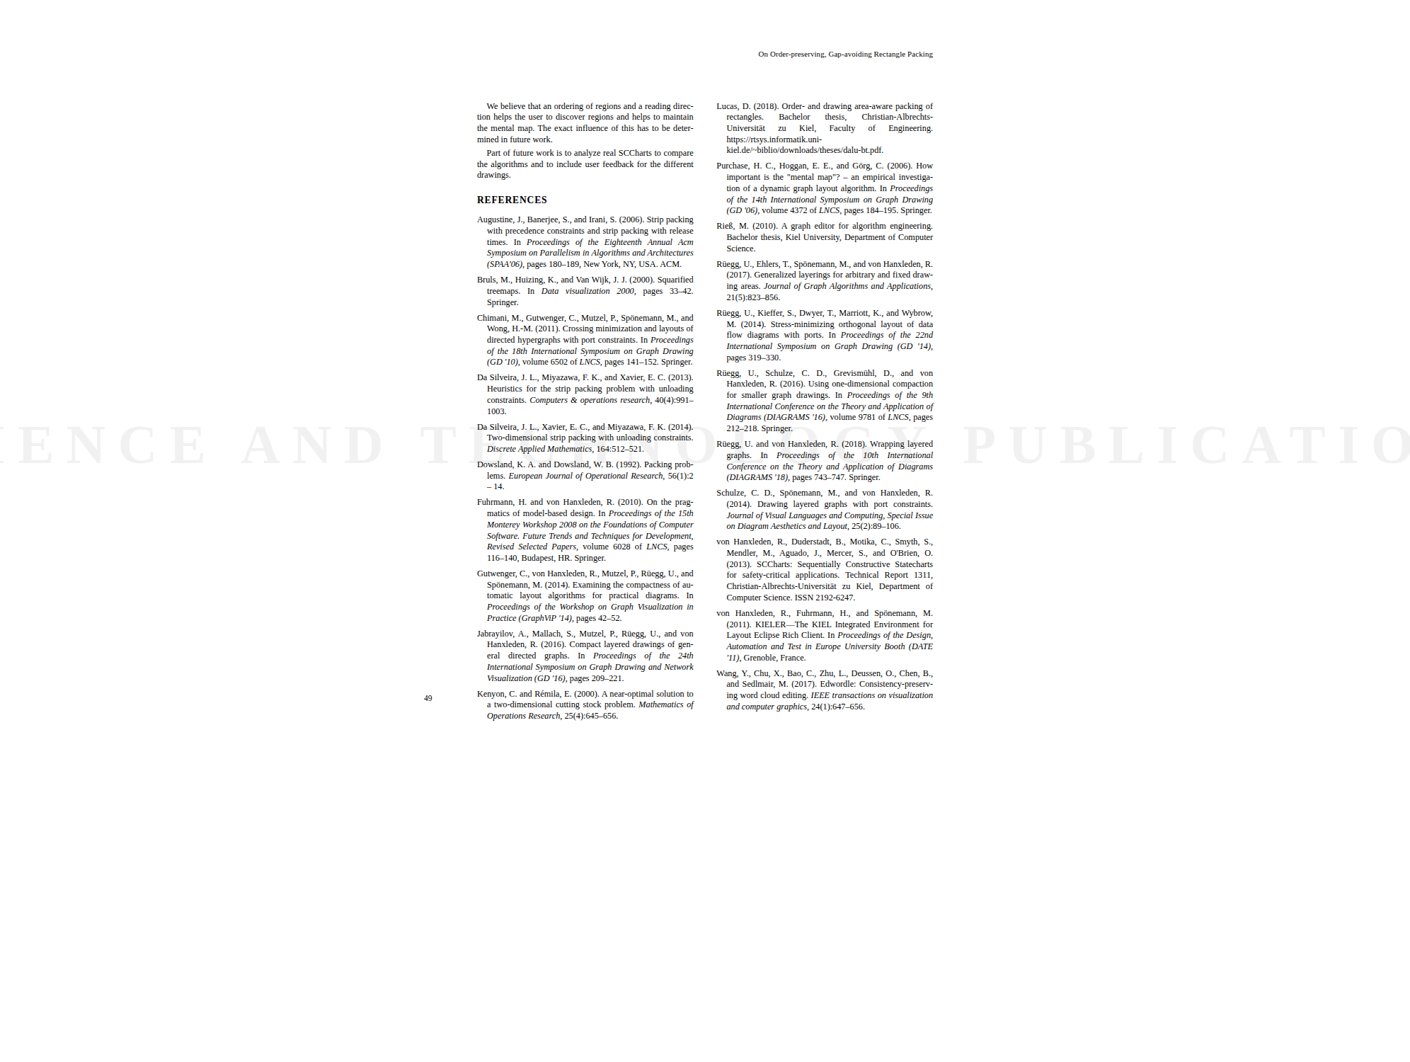SCIENCE AND TECHNOLOGY PUBLICATIONS
On Order-preserving, Gap-avoiding Rectangle Packing
We believe that an ordering of regions and a reading direction helps the user to discover regions and helps to maintain the mental map. The exact influence of this has to be determined in future work.
Part of future work is to analyze real SCCharts to compare the algorithms and to include user feedback for the different drawings.
REFERENCES
Augustine, J., Banerjee, S., and Irani, S. (2006). Strip packing with precedence constraints and strip packing with release times. In Proceedings of the Eighteenth Annual Acm Symposium on Parallelism in Algorithms and Architectures (SPAA'06), pages 180–189, New York, NY, USA. ACM.
Bruls, M., Huizing, K., and Van Wijk, J. J. (2000). Squarified treemaps. In Data visualization 2000, pages 33–42. Springer.
Chimani, M., Gutwenger, C., Mutzel, P., Spönemann, M., and Wong, H.-M. (2011). Crossing minimization and layouts of directed hypergraphs with port constraints. In Proceedings of the 18th International Symposium on Graph Drawing (GD '10), volume 6502 of LNCS, pages 141–152. Springer.
Da Silveira, J. L., Miyazawa, F. K., and Xavier, E. C. (2013). Heuristics for the strip packing problem with unloading constraints. Computers & operations research, 40(4):991–1003.
Da Silveira, J. L., Xavier, E. C., and Miyazawa, F. K. (2014). Two-dimensional strip packing with unloading constraints. Discrete Applied Mathematics, 164:512–521.
Dowsland, K. A. and Dowsland, W. B. (1992). Packing problems. European Journal of Operational Research, 56(1):2 – 14.
Fuhrmann, H. and von Hanxleden, R. (2010). On the pragmatics of model-based design. In Proceedings of the 15th Monterey Workshop 2008 on the Foundations of Computer Software. Future Trends and Techniques for Development, Revised Selected Papers, volume 6028 of LNCS, pages 116–140, Budapest, HR. Springer.
Gutwenger, C., von Hanxleden, R., Mutzel, P., Rüegg, U., and Spönemann, M. (2014). Examining the compactness of automatic layout algorithms for practical diagrams. In Proceedings of the Workshop on Graph Visualization in Practice (GraphViP '14), pages 42–52.
Jabrayilov, A., Mallach, S., Mutzel, P., Rüegg, U., and von Hanxleden, R. (2016). Compact layered drawings of general directed graphs. In Proceedings of the 24th International Symposium on Graph Drawing and Network Visualization (GD '16), pages 209–221.
Kenyon, C. and Rémila, E. (2000). A near-optimal solution to a two-dimensional cutting stock problem. Mathematics of Operations Research, 25(4):645–656.
Lucas, D. (2018). Order- and drawing area-aware packing of rectangles. Bachelor thesis, Christian-Albrechts-Universität zu Kiel, Faculty of Engineering. https://rtsys.informatik.uni-kiel.de/~biblio/downloads/theses/dalu-bt.pdf.
Purchase, H. C., Hoggan, E. E., and Görg, C. (2006). How important is the "mental map"? – an empirical investigation of a dynamic graph layout algorithm. In Proceedings of the 14th International Symposium on Graph Drawing (GD '06), volume 4372 of LNCS, pages 184–195. Springer.
Rieß, M. (2010). A graph editor for algorithm engineering. Bachelor thesis, Kiel University, Department of Computer Science.
Rüegg, U., Ehlers, T., Spönemann, M., and von Hanxleden, R. (2017). Generalized layerings for arbitrary and fixed drawing areas. Journal of Graph Algorithms and Applications, 21(5):823–856.
Rüegg, U., Kieffer, S., Dwyer, T., Marriott, K., and Wybrow, M. (2014). Stress-minimizing orthogonal layout of data flow diagrams with ports. In Proceedings of the 22nd International Symposium on Graph Drawing (GD '14), pages 319–330.
Rüegg, U., Schulze, C. D., Grevismühl, D., and von Hanxleden, R. (2016). Using one-dimensional compaction for smaller graph drawings. In Proceedings of the 9th International Conference on the Theory and Application of Diagrams (DIAGRAMS '16), volume 9781 of LNCS, pages 212–218. Springer.
Rüegg, U. and von Hanxleden, R. (2018). Wrapping layered graphs. In Proceedings of the 10th International Conference on the Theory and Application of Diagrams (DIAGRAMS '18), pages 743–747. Springer.
Schulze, C. D., Spönemann, M., and von Hanxleden, R. (2014). Drawing layered graphs with port constraints. Journal of Visual Languages and Computing, Special Issue on Diagram Aesthetics and Layout, 25(2):89–106.
von Hanxleden, R., Duderstadt, B., Motika, C., Smyth, S., Mendler, M., Aguado, J., Mercer, S., and O'Brien, O. (2013). SCCharts: Sequentially Constructive Statecharts for safety-critical applications. Technical Report 1311, Christian-Albrechts-Universität zu Kiel, Department of Computer Science. ISSN 2192-6247.
von Hanxleden, R., Fuhrmann, H., and Spönemann, M. (2011). KIELER—The KIEL Integrated Environment for Layout Eclipse Rich Client. In Proceedings of the Design, Automation and Test in Europe University Booth (DATE '11), Grenoble, France.
Wang, Y., Chu, X., Bao, C., Zhu, L., Deussen, O., Chen, B., and Sedlmair, M. (2017). Edwordle: Consistency-preserving word cloud editing. IEEE transactions on visualization and computer graphics, 24(1):647–656.
49